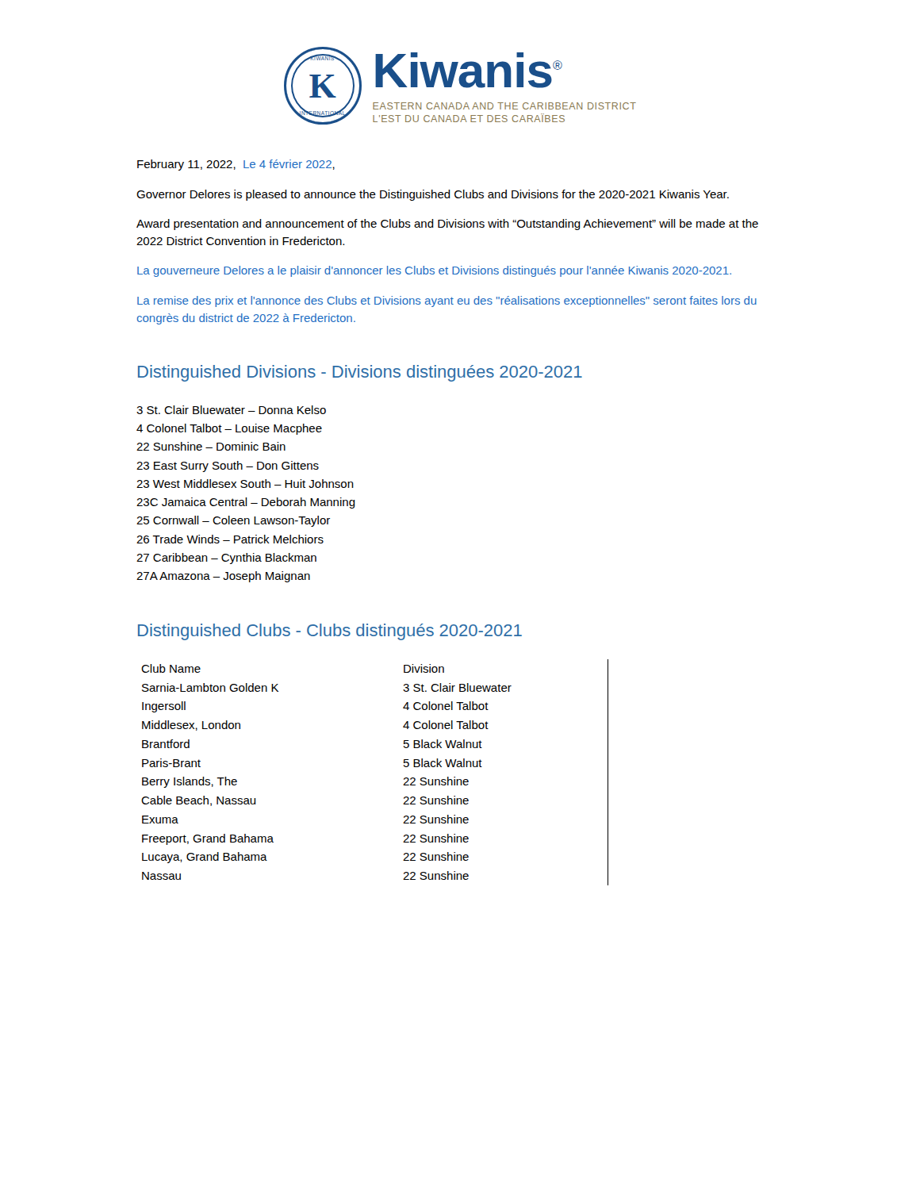Kiwanis International
Kiwanis®
EASTERN CANADA AND THE CARIBBEAN DISTRICT
L'EST DU CANADA ET DES CARAÏBES
February 11, 2022, Le 4 février 2022,
Governor Delores is pleased to announce the Distinguished Clubs and Divisions for the 2020-2021 Kiwanis Year.
Award presentation and announcement of the Clubs and Divisions with “Outstanding Achievement” will be made at the 2022 District Convention in Fredericton.
La gouverneure Delores a le plaisir d'annoncer les Clubs et Divisions distingués pour l'année Kiwanis 2020-2021.
La remise des prix et l'annonce des Clubs et Divisions ayant eu des "réalisations exceptionnelles" seront faites lors du congrès du district de 2022 à Fredericton.
Distinguished Divisions - Divisions distinguées 2020-2021
3 St. Clair Bluewater – Donna Kelso
4 Colonel Talbot – Louise Macphee
22 Sunshine – Dominic Bain
23 East Surry South – Don Gittens
23 West Middlesex South – Huit Johnson
23C Jamaica Central – Deborah Manning
25 Cornwall – Coleen Lawson-Taylor
26 Trade Winds – Patrick Melchiors
27 Caribbean – Cynthia Blackman
27A Amazona – Joseph Maignan
Distinguished Clubs - Clubs distingués 2020-2021
| Club Name | Division |
| Sarnia-Lambton Golden K | 3 St. Clair Bluewater |
| Ingersoll | 4 Colonel Talbot |
| Middlesex, London | 4 Colonel Talbot |
| Brantford | 5 Black Walnut |
| Paris-Brant | 5 Black Walnut |
| Berry Islands, The | 22 Sunshine |
| Cable Beach, Nassau | 22 Sunshine |
| Exuma | 22 Sunshine |
| Freeport, Grand Bahama | 22 Sunshine |
| Lucaya, Grand Bahama | 22 Sunshine |
| Nassau | 22 Sunshine |